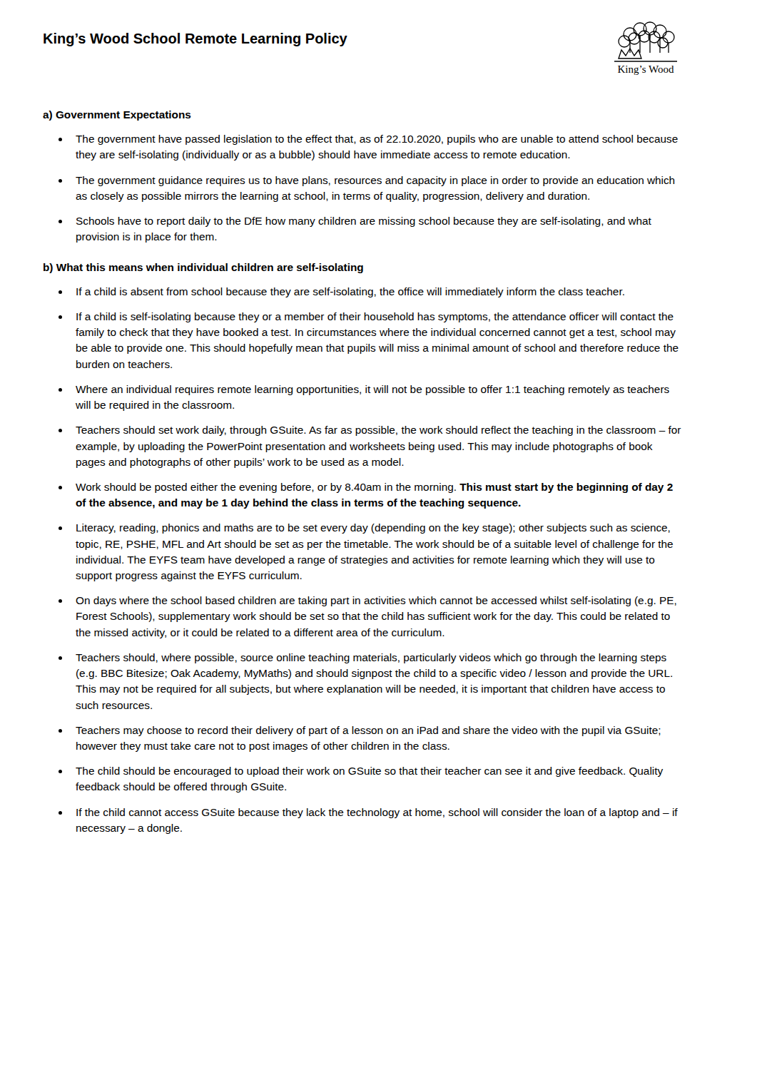King’s Wood School Remote Learning Policy
King’s Wood
a) Government Expectations
The government have passed legislation to the effect that, as of 22.10.2020, pupils who are unable to attend school because they are self-isolating (individually or as a bubble) should have immediate access to remote education.
The government guidance requires us to have plans, resources and capacity in place in order to provide an education which as closely as possible mirrors the learning at school, in terms of quality, progression, delivery and duration.
Schools have to report daily to the DfE how many children are missing school because they are self-isolating, and what provision is in place for them.
b) What this means when individual children are self-isolating
If a child is absent from school because they are self-isolating, the office will immediately inform the class teacher.
If a child is self-isolating because they or a member of their household has symptoms, the attendance officer will contact the family to check that they have booked a test. In circumstances where the individual concerned cannot get a test, school may be able to provide one. This should hopefully mean that pupils will miss a minimal amount of school and therefore reduce the burden on teachers.
Where an individual requires remote learning opportunities, it will not be possible to offer 1:1 teaching remotely as teachers will be required in the classroom.
Teachers should set work daily, through GSuite. As far as possible, the work should reflect the teaching in the classroom – for example, by uploading the PowerPoint presentation and worksheets being used. This may include photographs of book pages and photographs of other pupils’ work to be used as a model.
Work should be posted either the evening before, or by 8.40am in the morning. This must start by the beginning of day 2 of the absence, and may be 1 day behind the class in terms of the teaching sequence.
Literacy, reading, phonics and maths are to be set every day (depending on the key stage); other subjects such as science, topic, RE, PSHE, MFL and Art should be set as per the timetable. The work should be of a suitable level of challenge for the individual. The EYFS team have developed a range of strategies and activities for remote learning which they will use to support progress against the EYFS curriculum.
On days where the school based children are taking part in activities which cannot be accessed whilst self-isolating (e.g. PE, Forest Schools), supplementary work should be set so that the child has sufficient work for the day. This could be related to the missed activity, or it could be related to a different area of the curriculum.
Teachers should, where possible, source online teaching materials, particularly videos which go through the learning steps (e.g. BBC Bitesize; Oak Academy, MyMaths) and should signpost the child to a specific video / lesson and provide the URL. This may not be required for all subjects, but where explanation will be needed, it is important that children have access to such resources.
Teachers may choose to record their delivery of part of a lesson on an iPad and share the video with the pupil via GSuite; however they must take care not to post images of other children in the class.
The child should be encouraged to upload their work on GSuite so that their teacher can see it and give feedback. Quality feedback should be offered through GSuite.
If the child cannot access GSuite because they lack the technology at home, school will consider the loan of a laptop and – if necessary – a dongle.